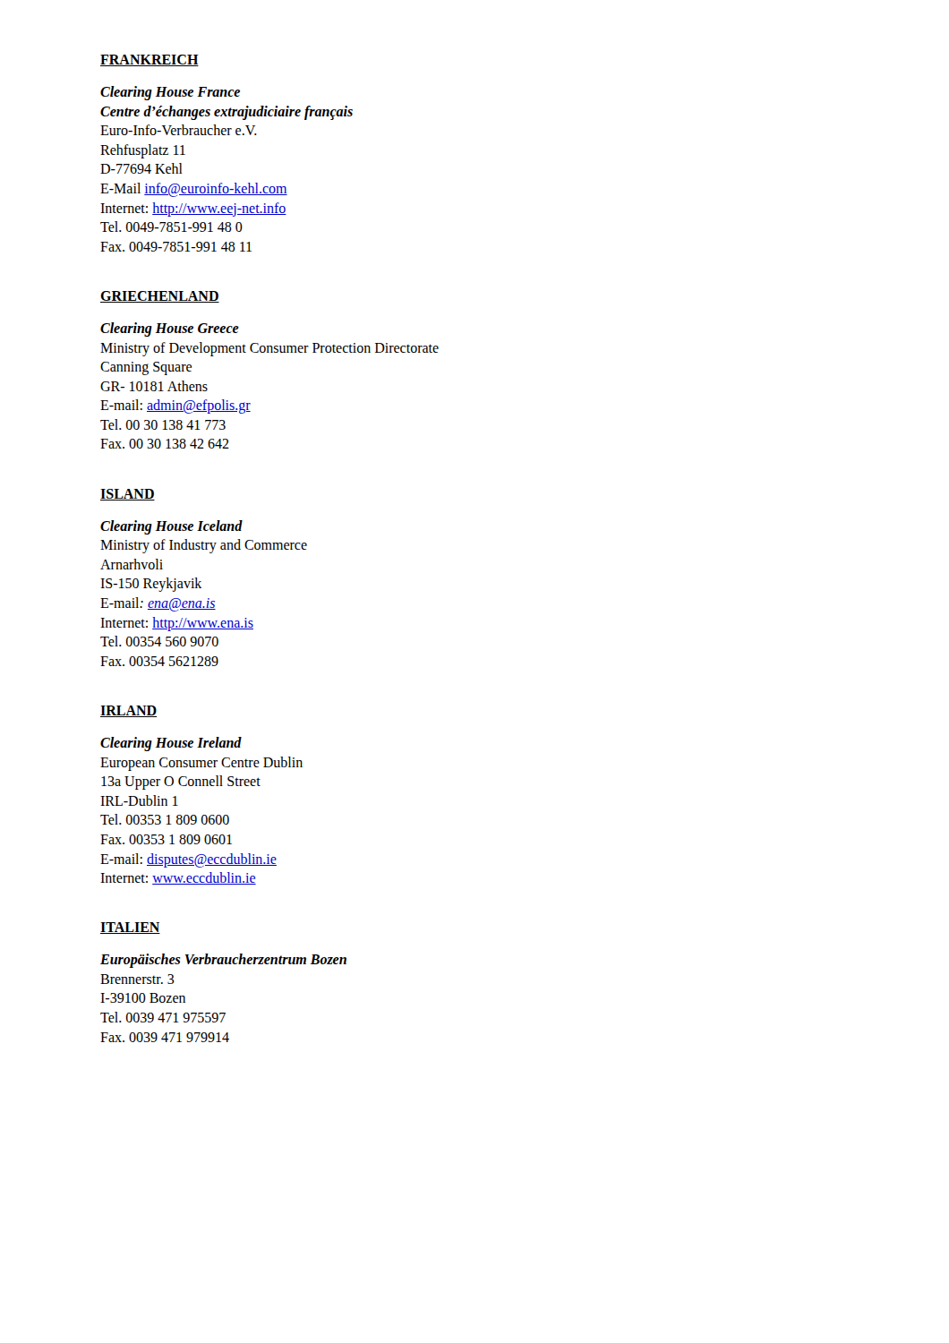FRANKREICH
Clearing House France
Centre d’échanges extrajudiciaire français
Euro-Info-Verbraucher e.V.
Rehfusplatz 11
D-77694 Kehl
E-Mail info@euroinfo-kehl.com
Internet: http://www.eej-net.info
Tel. 0049-7851-991 48 0
Fax. 0049-7851-991 48 11
GRIECHENLAND
Clearing House Greece
Ministry of Development Consumer Protection Directorate
Canning Square
GR- 10181 Athens
E-mail: admin@efpolis.gr
Tel. 00 30 138 41 773
Fax. 00 30 138 42 642
ISLAND
Clearing House Iceland
Ministry of Industry and Commerce
Arnarhvoli
IS-150 Reykjavik
E-mail: ena@ena.is
Internet: http://www.ena.is
Tel. 00354 560 9070
Fax. 00354 5621289
IRLAND
Clearing House Ireland
European Consumer Centre Dublin
13a Upper O Connell Street
IRL-Dublin 1
Tel. 00353 1 809 0600
Fax. 00353 1 809 0601
E-mail: disputes@eccdublin.ie
Internet: www.eccdublin.ie
ITALIEN
Europäisches Verbraucherzentrum Bozen
Brennerstr. 3
I-39100 Bozen
Tel. 0039 471 975597
Fax. 0039 471 979914